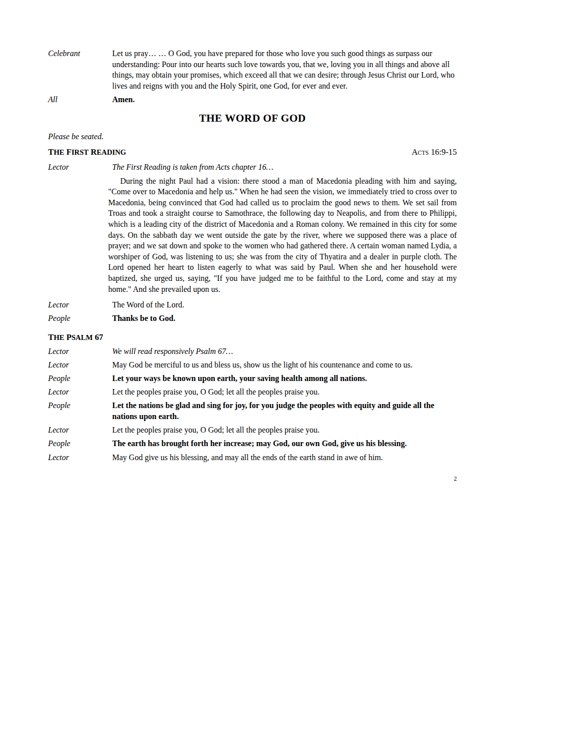Celebrant
Let us pray… … O God, you have prepared for those who love you such good things as surpass our understanding: Pour into our hearts such love towards you, that we, loving you in all things and above all things, may obtain your promises, which exceed all that we can desire; through Jesus Christ our Lord, who lives and reigns with you and the Holy Spirit, one God, for ever and ever.
All
Amen.
THE WORD OF GOD
Please be seated.
THE FIRST READING Acts 16:9-15
Lector
The First Reading is taken from Acts chapter 16…
During the night Paul had a vision: there stood a man of Macedonia pleading with him and saying, "Come over to Macedonia and help us." When he had seen the vision, we immediately tried to cross over to Macedonia, being convinced that God had called us to proclaim the good news to them. We set sail from Troas and took a straight course to Samothrace, the following day to Neapolis, and from there to Philippi, which is a leading city of the district of Macedonia and a Roman colony. We remained in this city for some days. On the sabbath day we went outside the gate by the river, where we supposed there was a place of prayer; and we sat down and spoke to the women who had gathered there. A certain woman named Lydia, a worshiper of God, was listening to us; she was from the city of Thyatira and a dealer in purple cloth. The Lord opened her heart to listen eagerly to what was said by Paul. When she and her household were baptized, she urged us, saying, "If you have judged me to be faithful to the Lord, come and stay at my home." And she prevailed upon us.
Lector
The Word of the Lord.
People
Thanks be to God.
THE PSALM 67
Lector
We will read responsively Psalm 67…
Lector
May God be merciful to us and bless us, show us the light of his countenance and come to us.
People
Let your ways be known upon earth, your saving health among all nations.
Lector
Let the peoples praise you, O God; let all the peoples praise you.
People
Let the nations be glad and sing for joy, for you judge the peoples with equity and guide all the nations upon earth.
Lector
Let the peoples praise you, O God; let all the peoples praise you.
People
The earth has brought forth her increase; may God, our own God, give us his blessing.
Lector
May God give us his blessing, and may all the ends of the earth stand in awe of him.
2